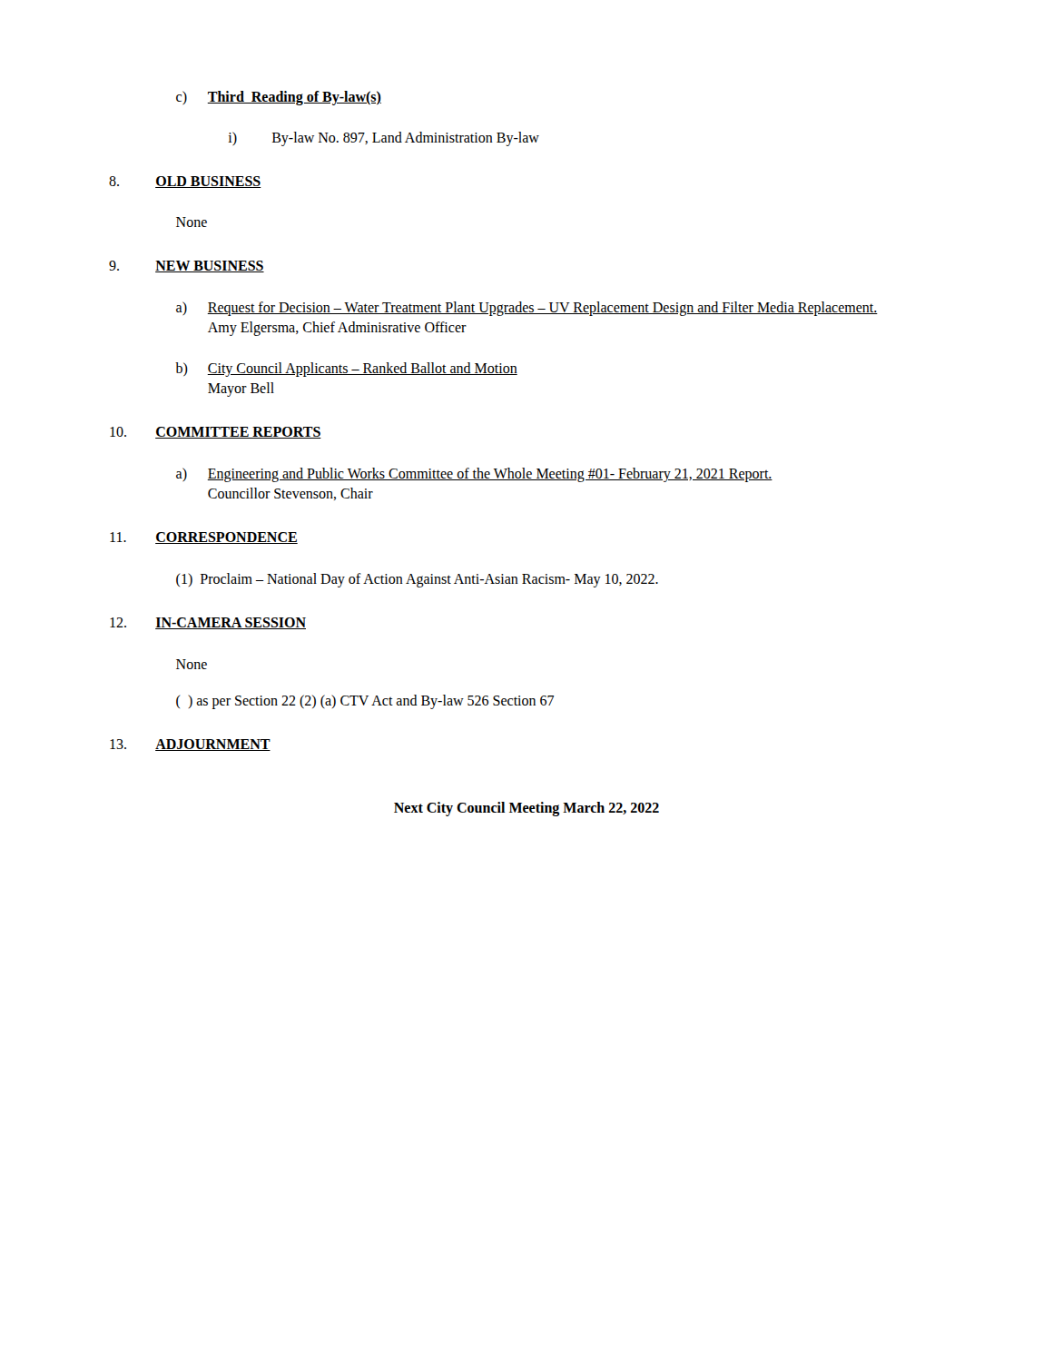c) Third Reading of By-law(s)
i) By-law No. 897, Land Administration By-law
8. OLD BUSINESS
None
9. NEW BUSINESS
a) Request for Decision – Water Treatment Plant Upgrades – UV Replacement Design and Filter Media Replacement.
Amy Elgersma, Chief Adminisrative Officer
b) City Council Applicants – Ranked Ballot and Motion
Mayor Bell
10. COMMITTEE REPORTS
a) Engineering and Public Works Committee of the Whole Meeting #01- February 21, 2021 Report.
Councillor Stevenson, Chair
11. CORRESPONDENCE
(1) Proclaim – National Day of Action Against Anti-Asian Racism- May 10, 2022.
12. IN-CAMERA SESSION
None
( ) as per Section 22 (2) (a) CTV Act and By-law 526 Section 67
13. ADJOURNMENT
Next City Council Meeting March 22, 2022